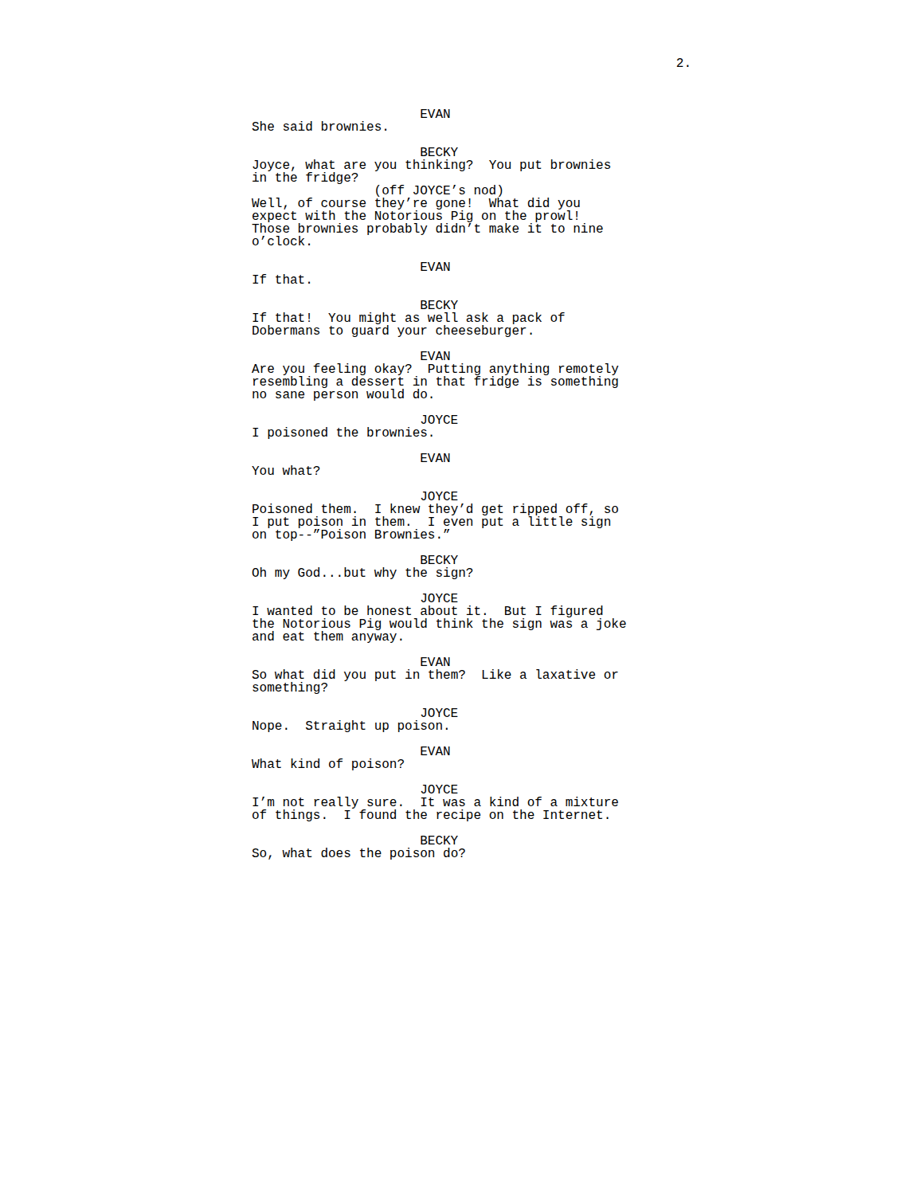2.
EVAN
She said brownies.
BECKY
Joyce, what are you thinking? You put brownies in the fridge?
(off JOYCE’s nod)
Well, of course they’re gone! What did you expect with the Notorious Pig on the prowl! Those brownies probably didn’t make it to nine o’clock.
EVAN
If that.
BECKY
If that! You might as well ask a pack of Dobermans to guard your cheeseburger.
EVAN
Are you feeling okay? Putting anything remotely resembling a dessert in that fridge is something no sane person would do.
JOYCE
I poisoned the brownies.
EVAN
You what?
JOYCE
Poisoned them. I knew they’d get ripped off, so I put poison in them. I even put a little sign on top--”Poison Brownies.”
BECKY
Oh my God...but why the sign?
JOYCE
I wanted to be honest about it. But I figured the Notorious Pig would think the sign was a joke and eat them anyway.
EVAN
So what did you put in them? Like a laxative or something?
JOYCE
Nope. Straight up poison.
EVAN
What kind of poison?
JOYCE
I’m not really sure. It was a kind of a mixture of things. I found the recipe on the Internet.
BECKY
So, what does the poison do?